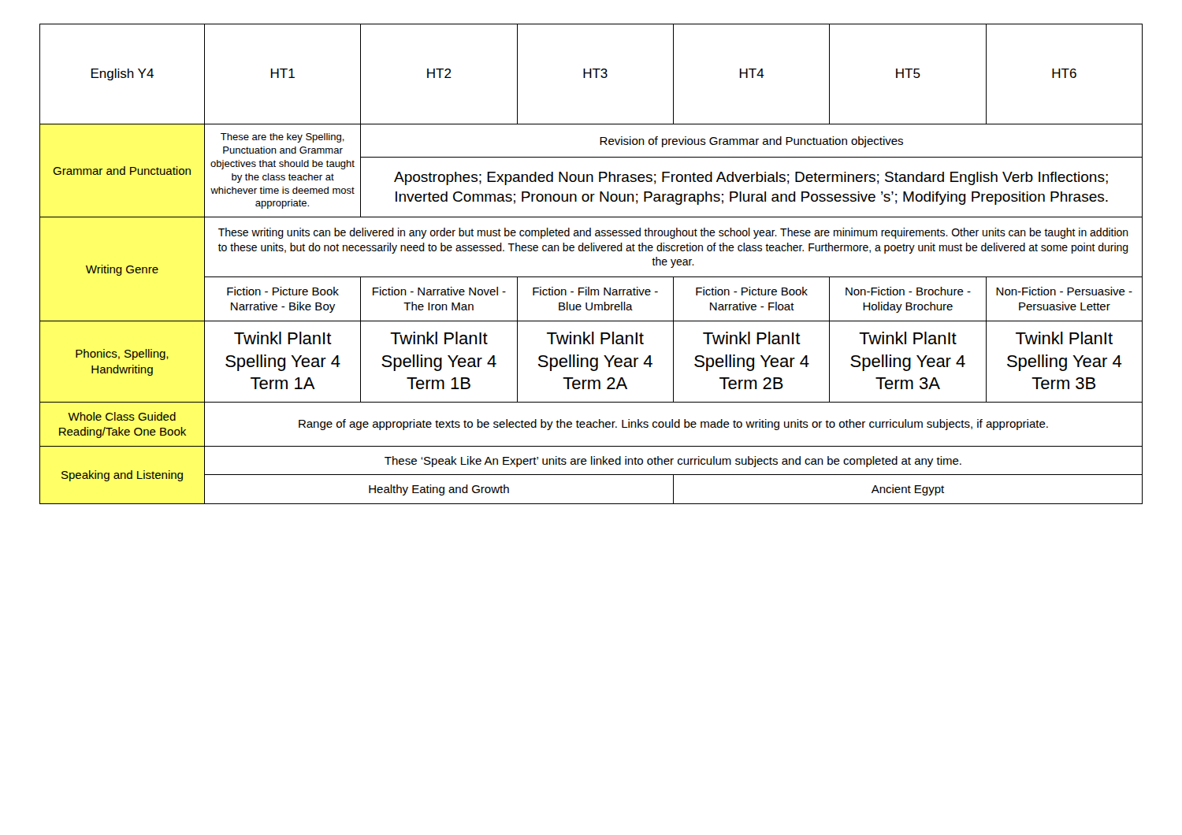| English Y4 | HT1 | HT2 | HT3 | HT4 | HT5 | HT6 |
| Grammar and Punctuation | These are the key Spelling, Punctuation and Grammar objectives that should be taught by the class teacher at whichever time is deemed most appropriate. | Revision of previous Grammar and Punctuation objectives |
| Apostrophes; Expanded Noun Phrases; Fronted Adverbials; Determiners; Standard English Verb Inflections; Inverted Commas; Pronoun or Noun; Paragraphs; Plural and Possessive ’s’; Modifying Preposition Phrases. |
| Writing Genre | These writing units can be delivered in any order but must be completed and assessed throughout the school year. These are minimum requirements. Other units can be taught in addition to these units, but do not necessarily need to be assessed. These can be delivered at the discretion of the class teacher. Furthermore, a poetry unit must be delivered at some point during the year. |
| Fiction - Picture Book Narrative - Bike Boy | Fiction - Narrative Novel - The Iron Man | Fiction - Film Narrative - Blue Umbrella | Fiction - Picture Book Narrative - Float | Non-Fiction - Brochure - Holiday Brochure | Non-Fiction - Persuasive - Persuasive Letter |
| Phonics, Spelling, Handwriting | Twinkl PlanIt Spelling Year 4 Term 1A | Twinkl PlanIt Spelling Year 4 Term 1B | Twinkl PlanIt Spelling Year 4 Term 2A | Twinkl PlanIt Spelling Year 4 Term 2B | Twinkl PlanIt Spelling Year 4 Term 3A | Twinkl PlanIt Spelling Year 4 Term 3B |
| Whole Class Guided Reading/Take One Book | Range of age appropriate texts to be selected by the teacher. Links could be made to writing units or to other curriculum subjects, if appropriate. |
| Speaking and Listening | These ‘Speak Like An Expert’ units are linked into other curriculum subjects and can be completed at any time. |
| Healthy Eating and Growth | Ancient Egypt |